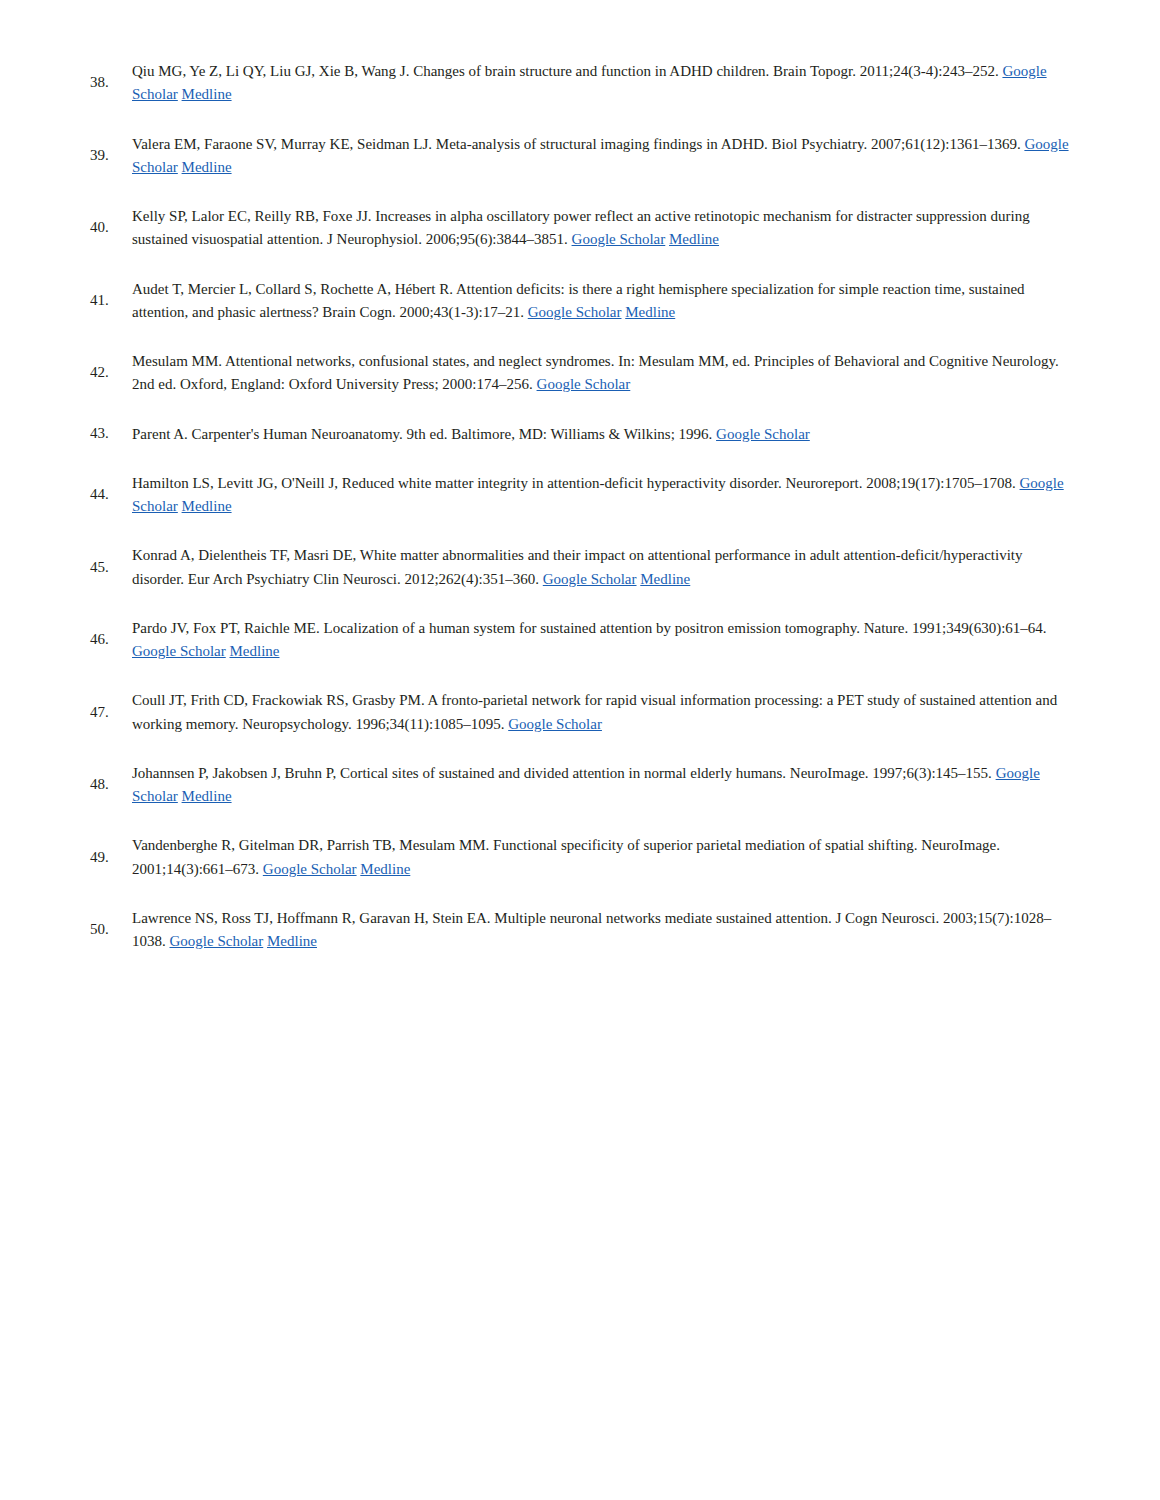Qiu MG, Ye Z, Li QY, Liu GJ, Xie B, Wang J. Changes of brain structure and function in ADHD children. Brain Topogr. 2011;24(3-4):243–252. Google Scholar Medline
Valera EM, Faraone SV, Murray KE, Seidman LJ. Meta-analysis of structural imaging findings in ADHD. Biol Psychiatry. 2007;61(12):1361–1369. Google Scholar Medline
Kelly SP, Lalor EC, Reilly RB, Foxe JJ. Increases in alpha oscillatory power reflect an active retinotopic mechanism for distracter suppression during sustained visuospatial attention. J Neurophysiol. 2006;95(6):3844–3851. Google Scholar Medline
Audet T, Mercier L, Collard S, Rochette A, Hébert R. Attention deficits: is there a right hemisphere specialization for simple reaction time, sustained attention, and phasic alertness? Brain Cogn. 2000;43(1-3):17–21. Google Scholar Medline
Mesulam MM. Attentional networks, confusional states, and neglect syndromes. In: Mesulam MM, ed. Principles of Behavioral and Cognitive Neurology. 2nd ed. Oxford, England: Oxford University Press; 2000:174–256. Google Scholar
Parent A. Carpenter's Human Neuroanatomy. 9th ed. Baltimore, MD: Williams & Wilkins; 1996. Google Scholar
Hamilton LS, Levitt JG, O'Neill J, Reduced white matter integrity in attention-deficit hyperactivity disorder. Neuroreport. 2008;19(17):1705–1708. Google Scholar Medline
Konrad A, Dielentheis TF, Masri DE, White matter abnormalities and their impact on attentional performance in adult attention-deficit/hyperactivity disorder. Eur Arch Psychiatry Clin Neurosci. 2012;262(4):351–360. Google Scholar Medline
Pardo JV, Fox PT, Raichle ME. Localization of a human system for sustained attention by positron emission tomography. Nature. 1991;349(630):61–64. Google Scholar Medline
Coull JT, Frith CD, Frackowiak RS, Grasby PM. A fronto-parietal network for rapid visual information processing: a PET study of sustained attention and working memory. Neuropsychology. 1996;34(11):1085–1095. Google Scholar
Johannsen P, Jakobsen J, Bruhn P, Cortical sites of sustained and divided attention in normal elderly humans. NeuroImage. 1997;6(3):145–155. Google Scholar Medline
Vandenberghe R, Gitelman DR, Parrish TB, Mesulam MM. Functional specificity of superior parietal mediation of spatial shifting. NeuroImage. 2001;14(3):661–673. Google Scholar Medline
Lawrence NS, Ross TJ, Hoffmann R, Garavan H, Stein EA. Multiple neuronal networks mediate sustained attention. J Cogn Neurosci. 2003;15(7):1028–1038. Google Scholar Medline